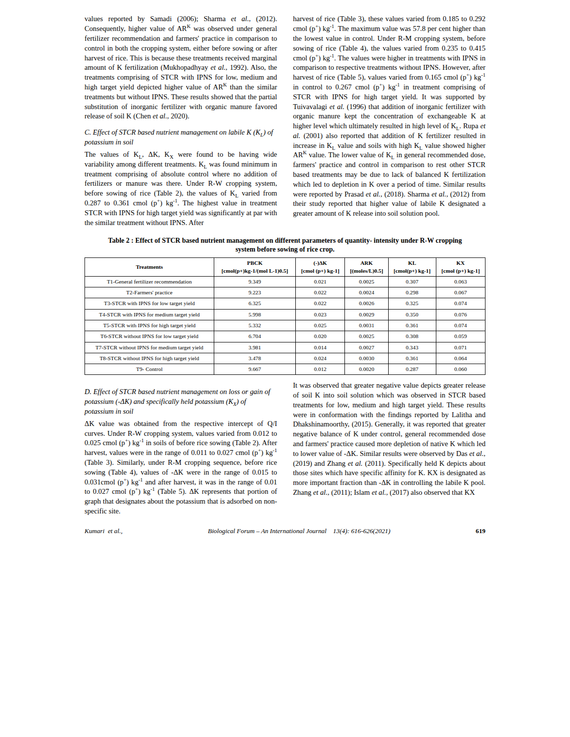values reported by Samadi (2006); Sharma et al., (2012). Consequently, higher value of ARK was observed under general fertilizer recommendation and farmers' practice in comparison to control in both the cropping system, either before sowing or after harvest of rice. This is because these treatments received marginal amount of K fertilization (Mukhopadhyay et al., 1992). Also, the treatments comprising of STCR with IPNS for low, medium and high target yield depicted higher value of ARK than the similar treatments but without IPNS. These results showed that the partial substitution of inorganic fertilizer with organic manure favored release of soil K (Chen et al., 2020).
C. Effect of STCR based nutrient management on labile K (KL) of potassium in soil
The values of KL, ΔK, KX were found to be having wide variability among different treatments. KL was found minimum in treatment comprising of absolute control where no addition of fertilizers or manure was there. Under R-W cropping system, before sowing of rice (Table 2), the values of KL varied from 0.287 to 0.361 cmol (p+) kg-1. The highest value in treatment STCR with IPNS for high target yield was significantly at par with the similar treatment without IPNS. After
harvest of rice (Table 3), these values varied from 0.185 to 0.292 cmol (p+) kg-1. The maximum value was 57.8 per cent higher than the lowest value in control. Under R-M cropping system, before sowing of rice (Table 4), the values varied from 0.235 to 0.415 cmol (p+) kg-1. The values were higher in treatments with IPNS in comparison to respective treatments without IPNS. However, after harvest of rice (Table 5), values varied from 0.165 cmol (p+) kg-1 in control to 0.267 cmol (p+) kg-1 in treatment comprising of STCR with IPNS for high target yield. It was supported by Tuivavalagi et al. (1996) that addition of inorganic fertilizer with organic manure kept the concentration of exchangeable K at higher level which ultimately resulted in high level of KL. Rupa et al. (2001) also reported that addition of K fertilizer resulted in increase in KL value and soils with high KL value showed higher ARK value. The lower value of KL in general recommended dose, farmers' practice and control in comparison to rest other STCR based treatments may be due to lack of balanced K fertilization which led to depletion in K over a period of time. Similar results were reported by Prasad et al., (2018). Sharma et al., (2012) from their study reported that higher value of labile K designated a greater amount of K release into soil solution pool.
Table 2 : Effect of STCR based nutrient management on different parameters of quantity- intensity under R-W cropping system before sowing of rice crop.
| Treatments | PBCK [cmol(p+)kg-1/(mol L-1)0.5] | (-)ΔK [cmol (p+) kg-1] | ARK [(moles/L)0.5] | KL [cmol(p+) kg-1] | KX [cmol (p+) kg-1] |
| --- | --- | --- | --- | --- | --- |
| T1-General fertilizer recommendation | 9.349 | 0.021 | 0.0025 | 0.307 | 0.063 |
| T2-Farmers' practice | 9.223 | 0.022 | 0.0024 | 0.298 | 0.067 |
| T3-STCR with IPNS for low target yield | 6.325 | 0.022 | 0.0026 | 0.325 | 0.074 |
| T4-STCR with IPNS for medium target yield | 5.998 | 0.023 | 0.0029 | 0.350 | 0.076 |
| T5-STCR with IPNS for high target yield | 5.332 | 0.025 | 0.0031 | 0.361 | 0.074 |
| T6-STCR without IPNS for low target yield | 6.704 | 0.020 | 0.0025 | 0.308 | 0.059 |
| T7-STCR without IPNS for medium target yield | 3.981 | 0.014 | 0.0027 | 0.343 | 0.071 |
| T8-STCR without IPNS for high target yield | 3.478 | 0.024 | 0.0030 | 0.361 | 0.064 |
| T9- Control | 9.667 | 0.012 | 0.0020 | 0.287 | 0.060 |
D. Effect of STCR based nutrient management on loss or gain of potassium (-ΔK) and specifically held potassium (KX) of potassium in soil
ΔK value was obtained from the respective intercept of Q/I curves. Under R-W cropping system, values varied from 0.012 to 0.025 cmol (p+) kg-1 in soils of before rice sowing (Table 2). After harvest, values were in the range of 0.011 to 0.027 cmol (p+) kg-1 (Table 3). Similarly, under R-M cropping sequence, before rice sowing (Table 4), values of -ΔK were in the range of 0.015 to 0.031cmol (p+) kg-1 and after harvest, it was in the range of 0.01 to 0.027 cmol (p+) kg-1 (Table 5). ΔK represents that portion of graph that designates about the potassium that is adsorbed on non- specific site.
It was observed that greater negative value depicts greater release of soil K into soil solution which was observed in STCR based treatments for low, medium and high target yield. These results were in conformation with the findings reported by Lalitha and Dhakshinamoorthy, (2015). Generally, it was reported that greater negative balance of K under control, general recommended dose and farmers' practice caused more depletion of native K which led to lower value of -ΔK. Similar results were observed by Das et al., (2019) and Zhang et al. (2011). Specifically held K depicts about those sites which have specific affinity for K. KX is designated as more important fraction than -ΔK in controlling the labile K pool. Zhang et al., (2011); Islam et al., (2017) also observed that KX
Kumari et al., Biological Forum – An International Journal 13(4): 616-626(2021) 619